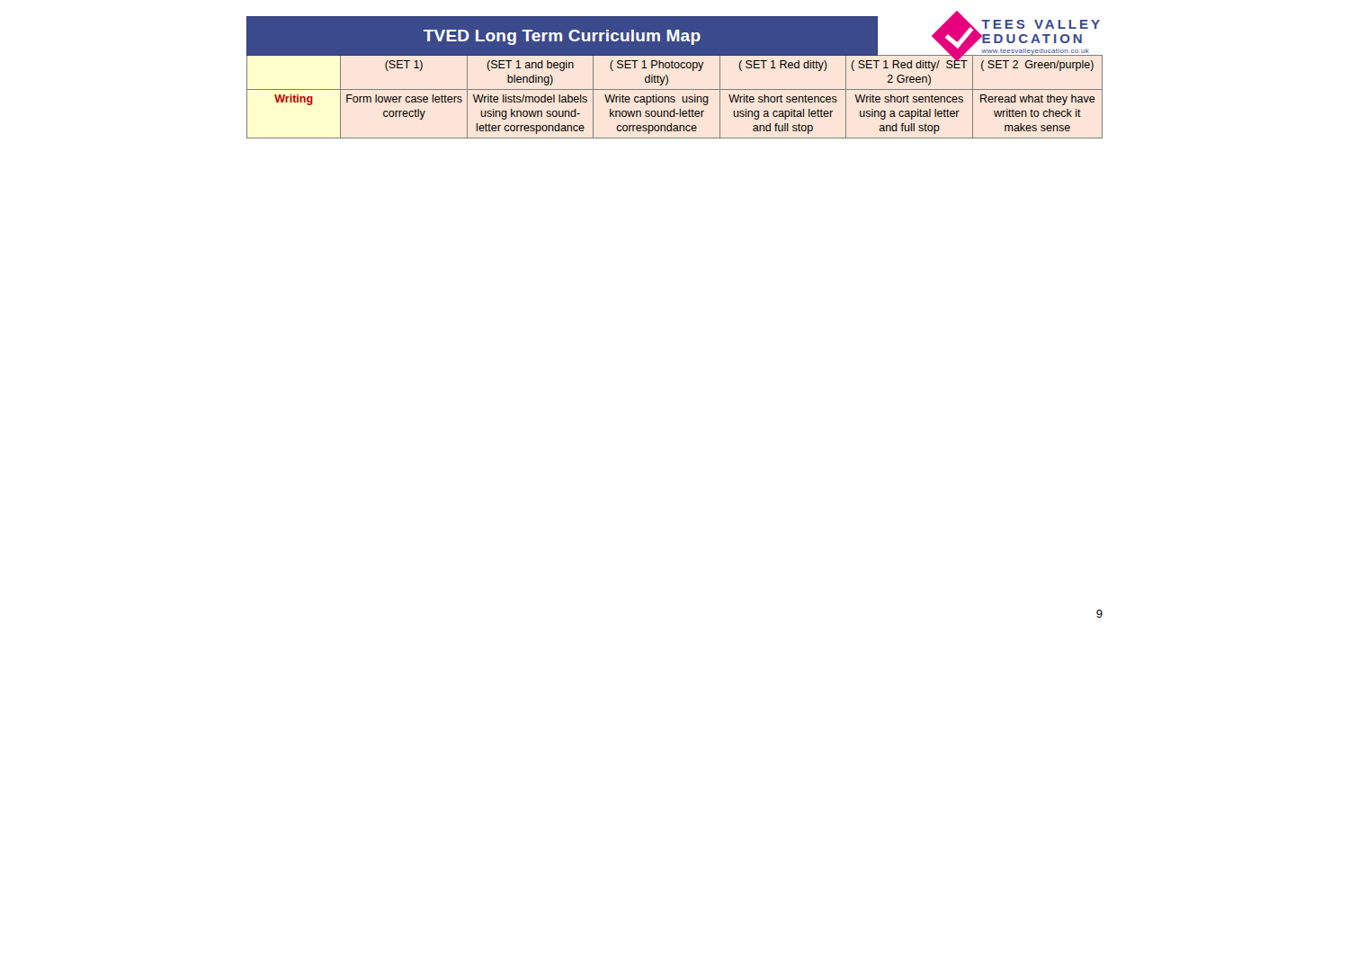TVED Long Term Curriculum Map
TEES VALLEY
EDUCATION
www.teesvalleyeducation.co.uk
| | (SET 1) | (SET 1 and begin blending) | ( SET 1 Photocopy ditty) | ( SET 1 Red ditty) | ( SET 1 Red ditty/ SET 2 Green) | ( SET 2 Green/purple) |
| Writing | Form lower case letters correctly | Write lists/model labels using known sound-letter correspondance | Write captions using known sound-letter correspondance | Write short sentences using a capital letter and full stop | Write short sentences using a capital letter and full stop | Reread what they have written to check it makes sense |
9